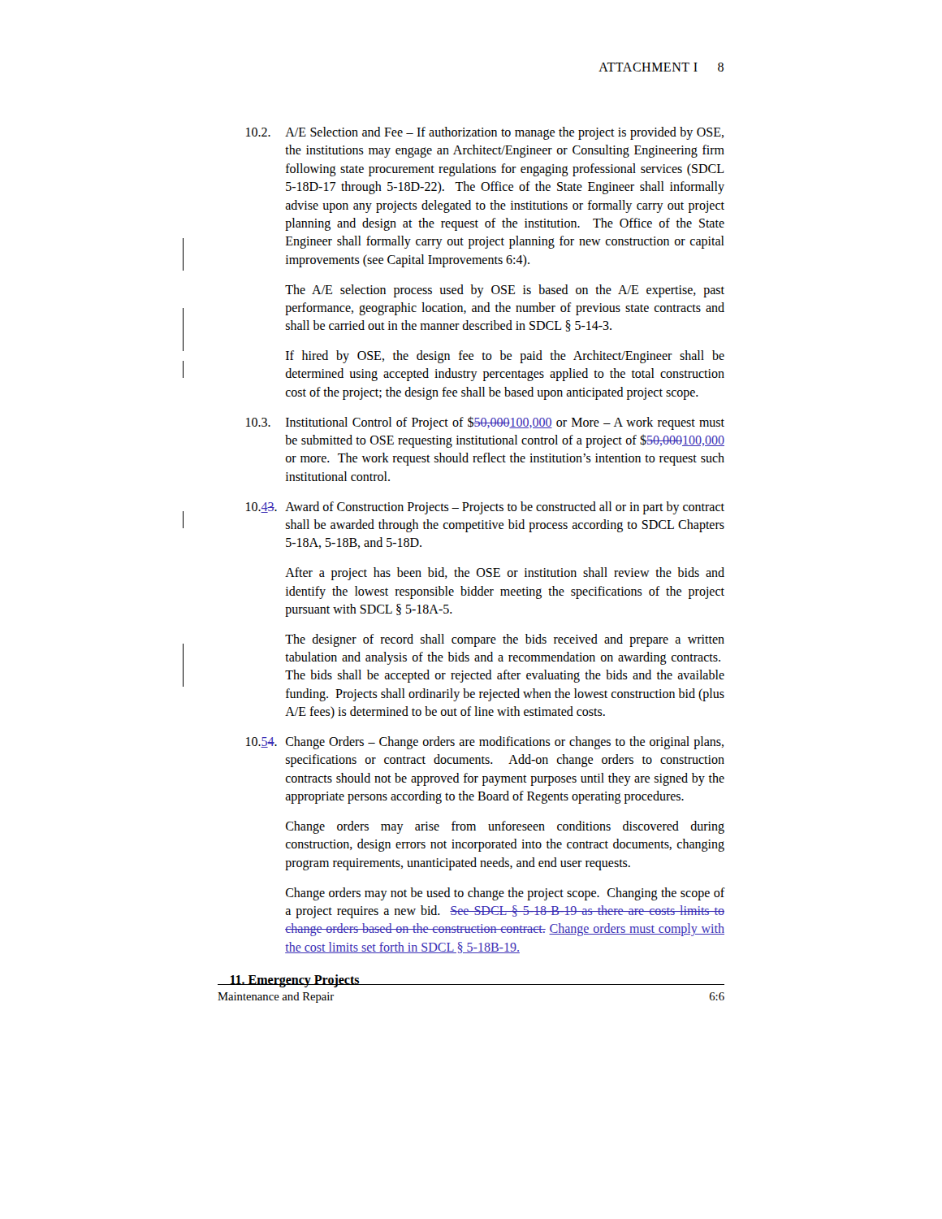ATTACHMENT I8
10.2.
A/E Selection and Fee – If authorization to manage the project is provided by OSE, the institutions may engage an Architect/Engineer or Consulting Engineering firm following state procurement regulations for engaging professional services (SDCL 5-18D-17 through 5-18D-22). The Office of the State Engineer shall informally advise upon any projects delegated to the institutions or formally carry out project planning and design at the request of the institution. The Office of the State Engineer shall formally carry out project planning for new construction or capital improvements (see Capital Improvements 6:4).
The A/E selection process used by OSE is based on the A/E expertise, past performance, geographic location, and the number of previous state contracts and shall be carried out in the manner described in SDCL § 5-14-3.
If hired by OSE, the design fee to be paid the Architect/Engineer shall be determined using accepted industry percentages applied to the total construction cost of the project; the design fee shall be based upon anticipated project scope.
10.3.
Institutional Control of Project of $50,000100,000 or More – A work request must be submitted to OSE requesting institutional control of a project of $50,000100,000 or more. The work request should reflect the institution’s intention to request such institutional control.
10.43.
Award of Construction Projects – Projects to be constructed all or in part by contract shall be awarded through the competitive bid process according to SDCL Chapters 5-18A, 5-18B, and 5-18D.
After a project has been bid, the OSE or institution shall review the bids and identify the lowest responsible bidder meeting the specifications of the project pursuant with SDCL § 5-18A-5.
The designer of record shall compare the bids received and prepare a written tabulation and analysis of the bids and a recommendation on awarding contracts. The bids shall be accepted or rejected after evaluating the bids and the available funding. Projects shall ordinarily be rejected when the lowest construction bid (plus A/E fees) is determined to be out of line with estimated costs.
10.54.
Change Orders – Change orders are modifications or changes to the original plans, specifications or contract documents. Add-on change orders to construction contracts should not be approved for payment purposes until they are signed by the appropriate persons according to the Board of Regents operating procedures.
Change orders may arise from unforeseen conditions discovered during construction, design errors not incorporated into the contract documents, changing program requirements, unanticipated needs, and end user requests.
Change orders may not be used to change the project scope. Changing the scope of a project requires a new bid. See SDCL § 5-18-B-19 as there are costs limits to change orders based on the construction contract. Change orders must comply with the cost limits set forth in SDCL § 5-18B-19.
11. Emergency Projects
Maintenance and Repair 6:6